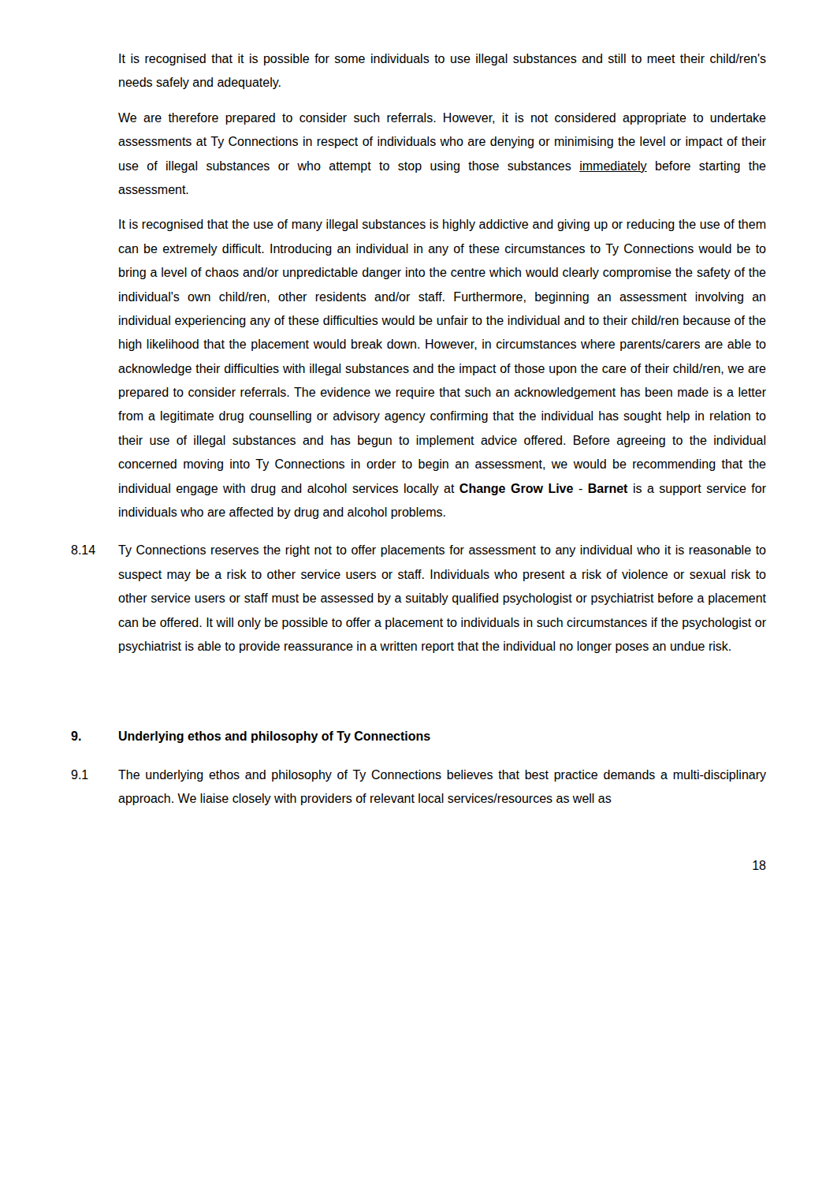It is recognised that it is possible for some individuals to use illegal substances and still to meet their child/ren's needs safely and adequately.
We are therefore prepared to consider such referrals. However, it is not considered appropriate to undertake assessments at Ty Connections in respect of individuals who are denying or minimising the level or impact of their use of illegal substances or who attempt to stop using those substances immediately before starting the assessment.
It is recognised that the use of many illegal substances is highly addictive and giving up or reducing the use of them can be extremely difficult. Introducing an individual in any of these circumstances to Ty Connections would be to bring a level of chaos and/or unpredictable danger into the centre which would clearly compromise the safety of the individual's own child/ren, other residents and/or staff. Furthermore, beginning an assessment involving an individual experiencing any of these difficulties would be unfair to the individual and to their child/ren because of the high likelihood that the placement would break down. However, in circumstances where parents/carers are able to acknowledge their difficulties with illegal substances and the impact of those upon the care of their child/ren, we are prepared to consider referrals. The evidence we require that such an acknowledgement has been made is a letter from a legitimate drug counselling or advisory agency confirming that the individual has sought help in relation to their use of illegal substances and has begun to implement advice offered. Before agreeing to the individual concerned moving into Ty Connections in order to begin an assessment, we would be recommending that the individual engage with drug and alcohol services locally at Change Grow Live - Barnet is a support service for individuals who are affected by drug and alcohol problems.
8.14
Ty Connections reserves the right not to offer placements for assessment to any individual who it is reasonable to suspect may be a risk to other service users or staff. Individuals who present a risk of violence or sexual risk to other service users or staff must be assessed by a suitably qualified psychologist or psychiatrist before a placement can be offered. It will only be possible to offer a placement to individuals in such circumstances if the psychologist or psychiatrist is able to provide reassurance in a written report that the individual no longer poses an undue risk.
9.
Underlying ethos and philosophy of Ty Connections
9.1
The underlying ethos and philosophy of Ty Connections believes that best practice demands a multi-disciplinary approach. We liaise closely with providers of relevant local services/resources as well as
18